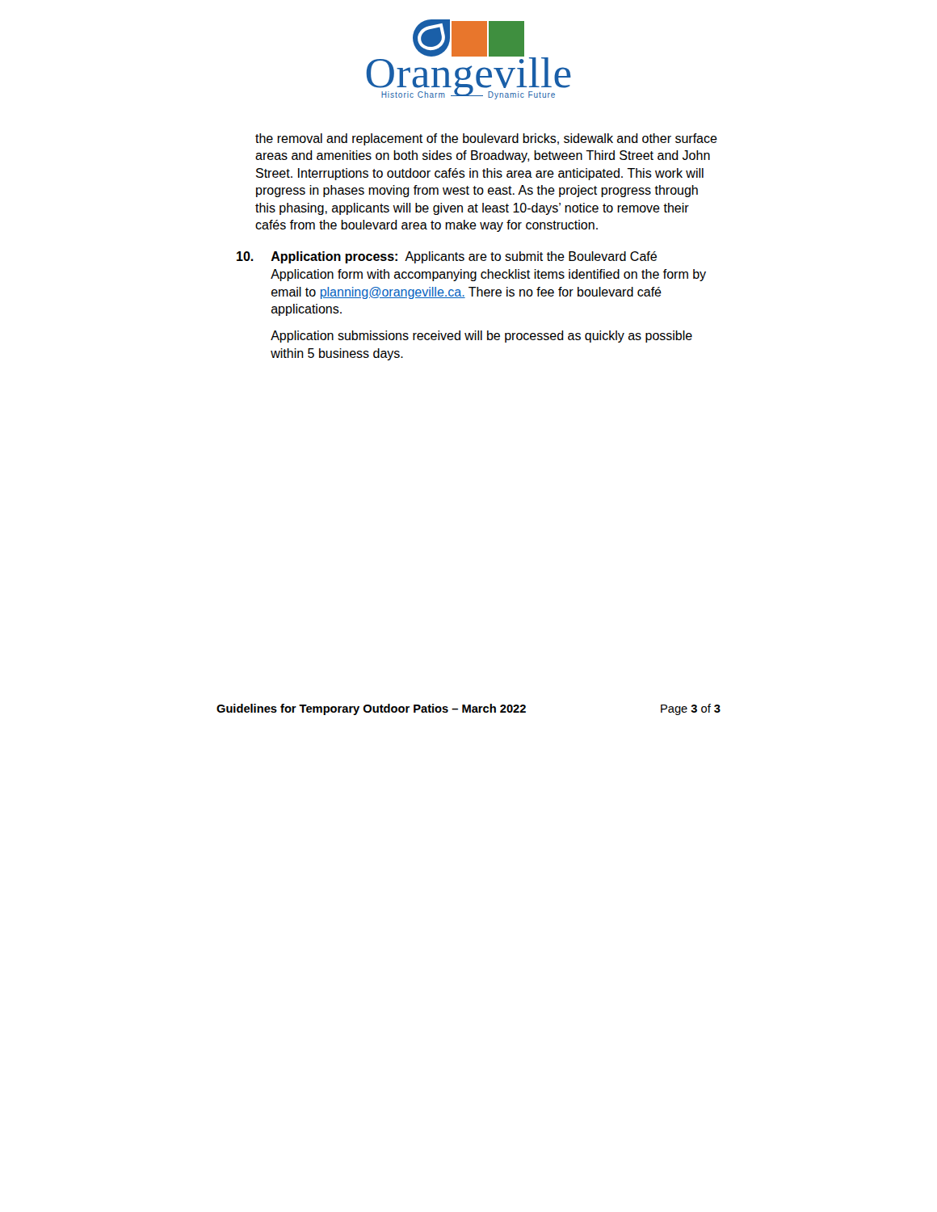Orangeville
Historic Charm Dynamic Future
the removal and replacement of the boulevard bricks, sidewalk and other surface areas and amenities on both sides of Broadway, between Third Street and John Street. Interruptions to outdoor cafés in this area are anticipated. This work will progress in phases moving from west to east. As the project progress through this phasing, applicants will be given at least 10-days’ notice to remove their cafés from the boulevard area to make way for construction.
10.
Application process: Applicants are to submit the Boulevard Café Application form with accompanying checklist items identified on the form by email to planning@orangeville.ca. There is no fee for boulevard café applications.
Application submissions received will be processed as quickly as possible within 5 business days.
Guidelines for Temporary Outdoor Patios – March 2022
Page 3 of 3